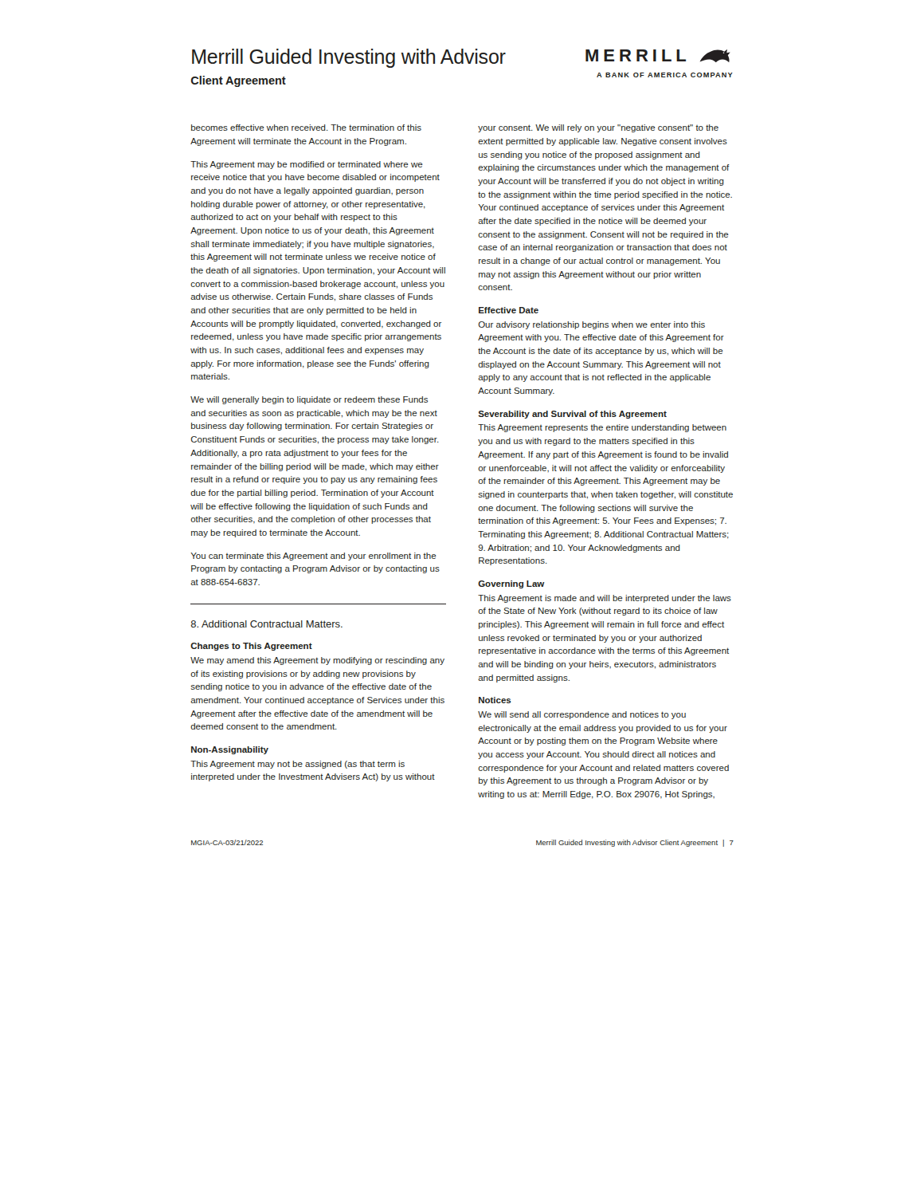Merrill Guided Investing with Advisor
Client Agreement
MERRILL
A BANK OF AMERICA COMPANY
becomes effective when received. The termination of this Agreement will terminate the Account in the Program.
This Agreement may be modified or terminated where we receive notice that you have become disabled or incompetent and you do not have a legally appointed guardian, person holding durable power of attorney, or other representative, authorized to act on your behalf with respect to this Agreement. Upon notice to us of your death, this Agreement shall terminate immediately; if you have multiple signatories, this Agreement will not terminate unless we receive notice of the death of all signatories. Upon termination, your Account will convert to a commission-based brokerage account, unless you advise us otherwise. Certain Funds, share classes of Funds and other securities that are only permitted to be held in Accounts will be promptly liquidated, converted, exchanged or redeemed, unless you have made specific prior arrangements with us. In such cases, additional fees and expenses may apply. For more information, please see the Funds' offering materials.
We will generally begin to liquidate or redeem these Funds and securities as soon as practicable, which may be the next business day following termination. For certain Strategies or Constituent Funds or securities, the process may take longer. Additionally, a pro rata adjustment to your fees for the remainder of the billing period will be made, which may either result in a refund or require you to pay us any remaining fees due for the partial billing period. Termination of your Account will be effective following the liquidation of such Funds and other securities, and the completion of other processes that may be required to terminate the Account.
You can terminate this Agreement and your enrollment in the Program by contacting a Program Advisor or by contacting us at 888-654-6837.
8. Additional Contractual Matters.
Changes to This Agreement
We may amend this Agreement by modifying or rescinding any of its existing provisions or by adding new provisions by sending notice to you in advance of the effective date of the amendment. Your continued acceptance of Services under this Agreement after the effective date of the amendment will be deemed consent to the amendment.
Non-Assignability
This Agreement may not be assigned (as that term is interpreted under the Investment Advisers Act) by us without
your consent. We will rely on your "negative consent" to the extent permitted by applicable law. Negative consent involves us sending you notice of the proposed assignment and explaining the circumstances under which the management of your Account will be transferred if you do not object in writing to the assignment within the time period specified in the notice. Your continued acceptance of services under this Agreement after the date specified in the notice will be deemed your consent to the assignment. Consent will not be required in the case of an internal reorganization or transaction that does not result in a change of our actual control or management. You may not assign this Agreement without our prior written consent.
Effective Date
Our advisory relationship begins when we enter into this Agreement with you. The effective date of this Agreement for the Account is the date of its acceptance by us, which will be displayed on the Account Summary. This Agreement will not apply to any account that is not reflected in the applicable Account Summary.
Severability and Survival of this Agreement
This Agreement represents the entire understanding between you and us with regard to the matters specified in this Agreement. If any part of this Agreement is found to be invalid or unenforceable, it will not affect the validity or enforceability of the remainder of this Agreement. This Agreement may be signed in counterparts that, when taken together, will constitute one document. The following sections will survive the termination of this Agreement: 5. Your Fees and Expenses; 7. Terminating this Agreement; 8. Additional Contractual Matters; 9. Arbitration; and 10. Your Acknowledgments and Representations.
Governing Law
This Agreement is made and will be interpreted under the laws of the State of New York (without regard to its choice of law principles). This Agreement will remain in full force and effect unless revoked or terminated by you or your authorized representative in accordance with the terms of this Agreement and will be binding on your heirs, executors, administrators and permitted assigns.
Notices
We will send all correspondence and notices to you electronically at the email address you provided to us for your Account or by posting them on the Program Website where you access your Account. You should direct all notices and correspondence for your Account and related matters covered by this Agreement to us through a Program Advisor or by writing to us at: Merrill Edge, P.O. Box 29076, Hot Springs,
MGIA-CA-03/21/2022
Merrill Guided Investing with Advisor Client Agreement|7